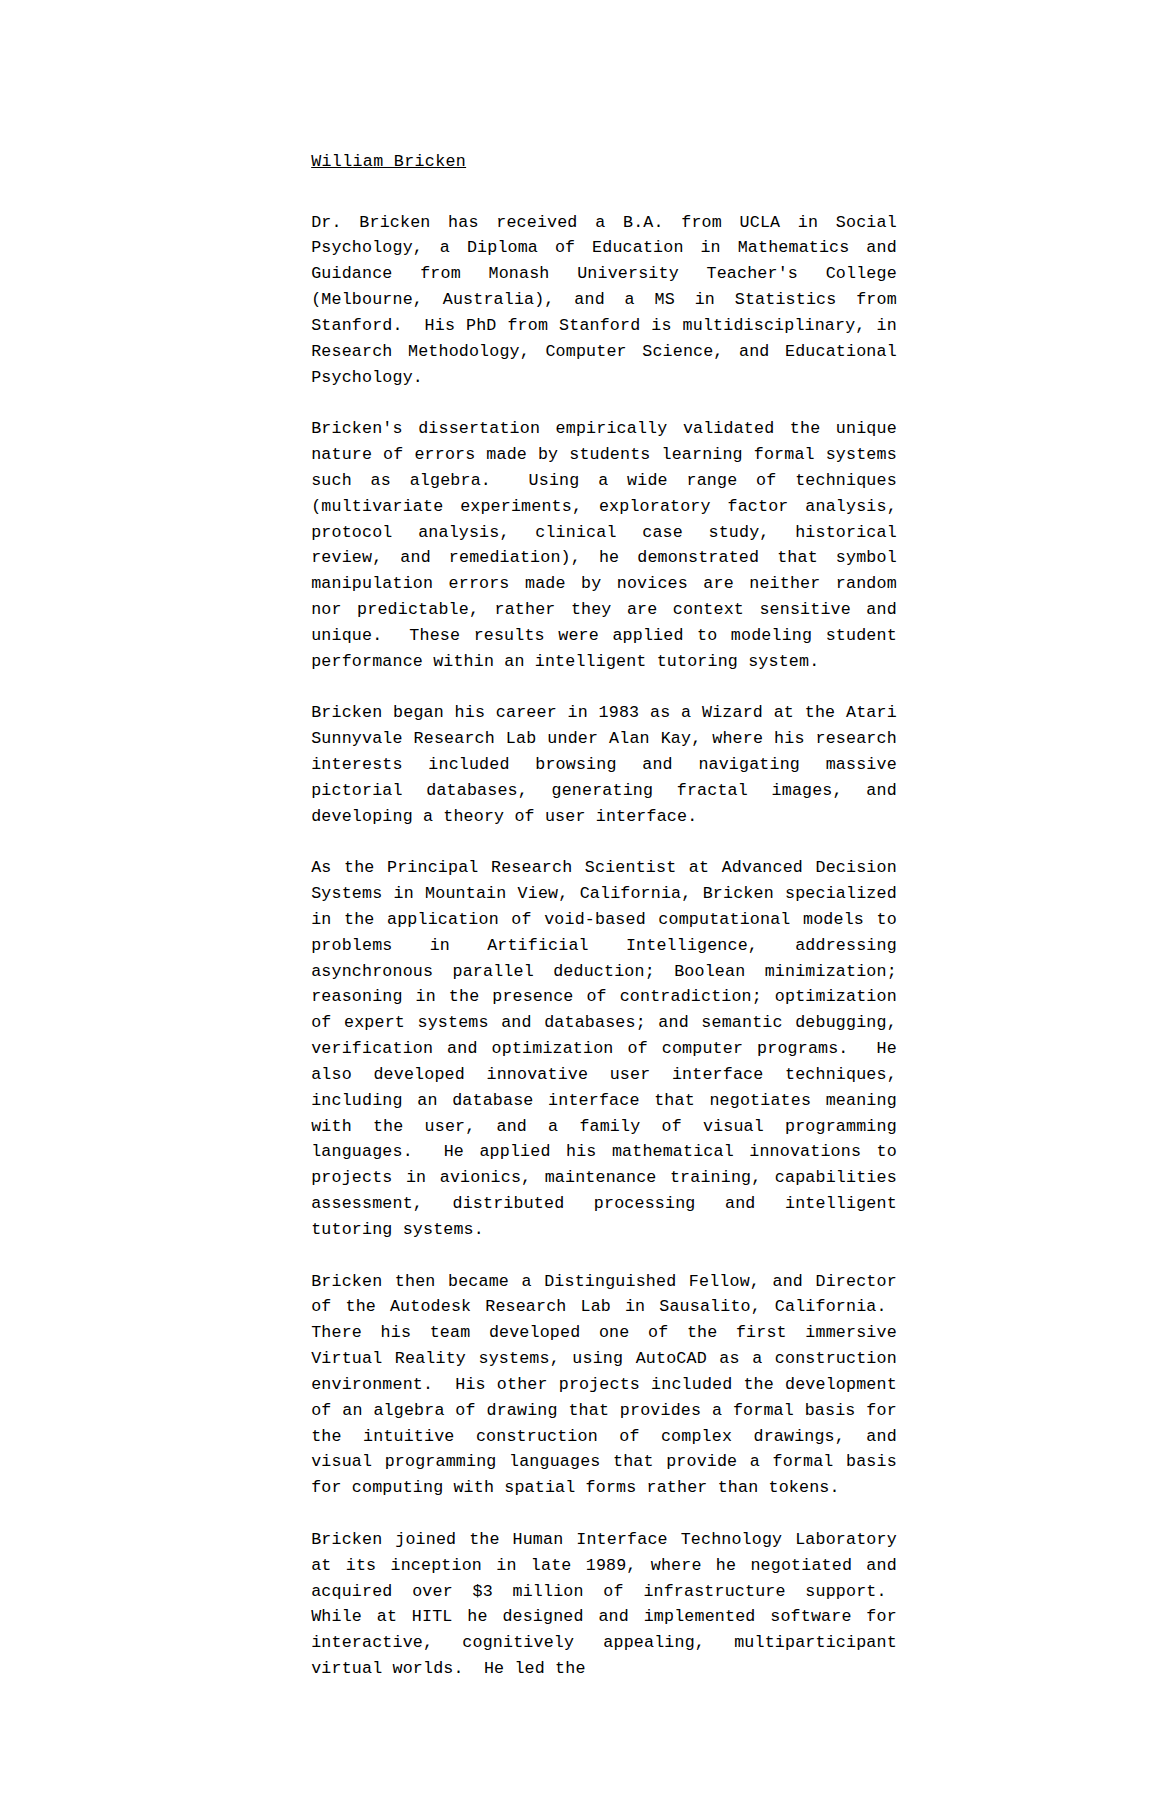William Bricken
Dr. Bricken has received a B.A. from UCLA in Social Psychology, a Diploma of Education in Mathematics and Guidance from Monash University Teacher's College (Melbourne, Australia), and a MS in Statistics from Stanford. His PhD from Stanford is multidisciplinary, in Research Methodology, Computer Science, and Educational Psychology.
Bricken's dissertation empirically validated the unique nature of errors made by students learning formal systems such as algebra. Using a wide range of techniques (multivariate experiments, exploratory factor analysis, protocol analysis, clinical case study, historical review, and remediation), he demonstrated that symbol manipulation errors made by novices are neither random nor predictable, rather they are context sensitive and unique. These results were applied to modeling student performance within an intelligent tutoring system.
Bricken began his career in 1983 as a Wizard at the Atari Sunnyvale Research Lab under Alan Kay, where his research interests included browsing and navigating massive pictorial databases, generating fractal images, and developing a theory of user interface.
As the Principal Research Scientist at Advanced Decision Systems in Mountain View, California, Bricken specialized in the application of void-based computational models to problems in Artificial Intelligence, addressing asynchronous parallel deduction; Boolean minimization; reasoning in the presence of contradiction; optimization of expert systems and databases; and semantic debugging, verification and optimization of computer programs. He also developed innovative user interface techniques, including an database interface that negotiates meaning with the user, and a family of visual programming languages. He applied his mathematical innovations to projects in avionics, maintenance training, capabilities assessment, distributed processing and intelligent tutoring systems.
Bricken then became a Distinguished Fellow, and Director of the Autodesk Research Lab in Sausalito, California. There his team developed one of the first immersive Virtual Reality systems, using AutoCAD as a construction environment. His other projects included the development of an algebra of drawing that provides a formal basis for the intuitive construction of complex drawings, and visual programming languages that provide a formal basis for computing with spatial forms rather than tokens.
Bricken joined the Human Interface Technology Laboratory at its inception in late 1989, where he negotiated and acquired over $3 million of infrastructure support. While at HITL he designed and implemented software for interactive, cognitively appealing, multiparticipant virtual worlds. He led the